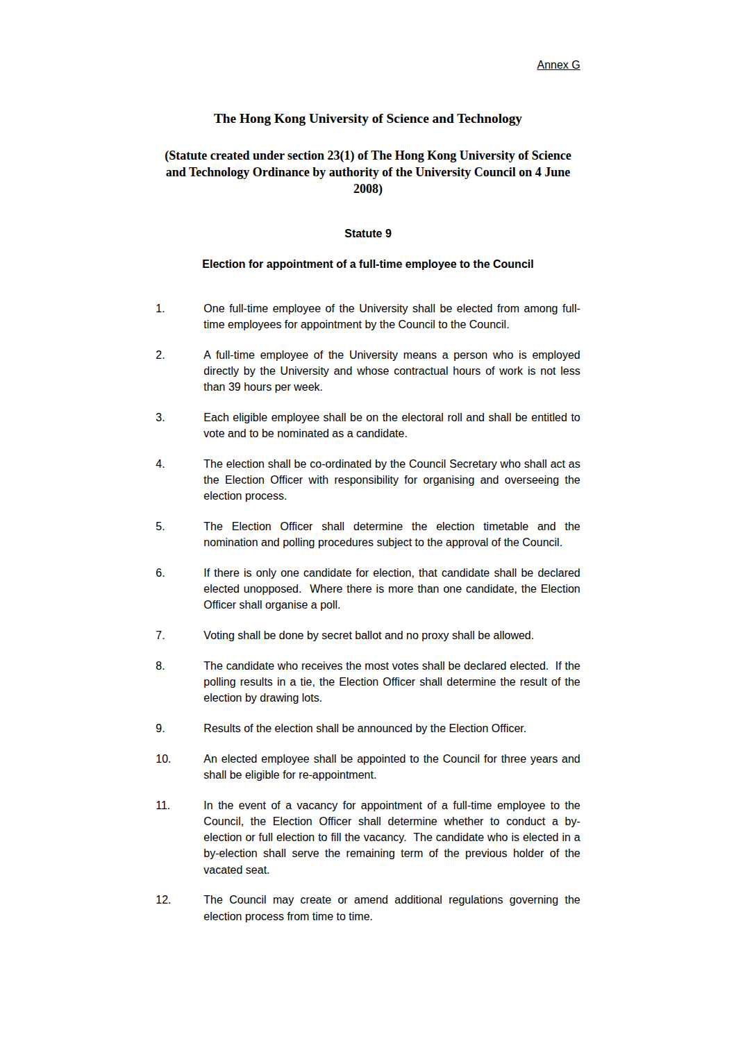Annex G
The Hong Kong University of Science and Technology
(Statute created under section 23(1) of The Hong Kong University of Science and Technology Ordinance by authority of the University Council on 4 June 2008)
Statute 9
Election for appointment of a full-time employee to the Council
One full-time employee of the University shall be elected from among full-time employees for appointment by the Council to the Council.
A full-time employee of the University means a person who is employed directly by the University and whose contractual hours of work is not less than 39 hours per week.
Each eligible employee shall be on the electoral roll and shall be entitled to vote and to be nominated as a candidate.
The election shall be co-ordinated by the Council Secretary who shall act as the Election Officer with responsibility for organising and overseeing the election process.
The Election Officer shall determine the election timetable and the nomination and polling procedures subject to the approval of the Council.
If there is only one candidate for election, that candidate shall be declared elected unopposed. Where there is more than one candidate, the Election Officer shall organise a poll.
Voting shall be done by secret ballot and no proxy shall be allowed.
The candidate who receives the most votes shall be declared elected. If the polling results in a tie, the Election Officer shall determine the result of the election by drawing lots.
Results of the election shall be announced by the Election Officer.
An elected employee shall be appointed to the Council for three years and shall be eligible for re-appointment.
In the event of a vacancy for appointment of a full-time employee to the Council, the Election Officer shall determine whether to conduct a by-election or full election to fill the vacancy. The candidate who is elected in a by-election shall serve the remaining term of the previous holder of the vacated seat.
The Council may create or amend additional regulations governing the election process from time to time.